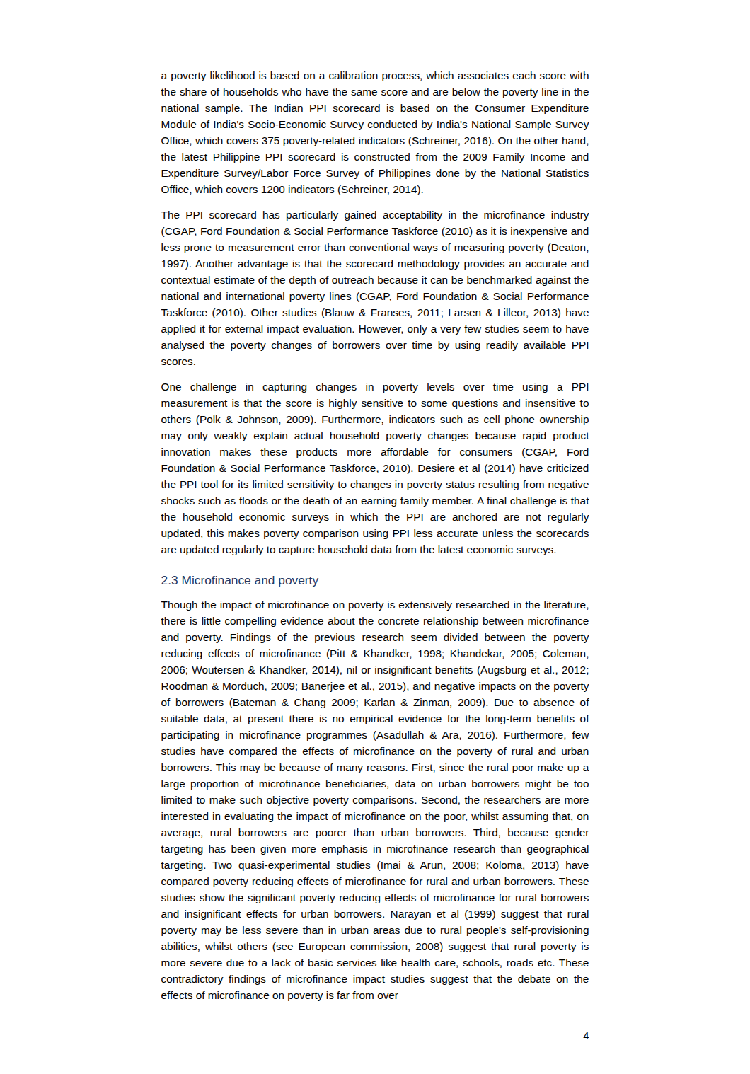a poverty likelihood is based on a calibration process, which associates each score with the share of households who have the same score and are below the poverty line in the national sample. The Indian PPI scorecard is based on the Consumer Expenditure Module of India's Socio-Economic Survey conducted by India's National Sample Survey Office, which covers 375 poverty-related indicators (Schreiner, 2016). On the other hand, the latest Philippine PPI scorecard is constructed from the 2009 Family Income and Expenditure Survey/Labor Force Survey of Philippines done by the National Statistics Office, which covers 1200 indicators (Schreiner, 2014).
The PPI scorecard has particularly gained acceptability in the microfinance industry (CGAP, Ford Foundation & Social Performance Taskforce (2010) as it is inexpensive and less prone to measurement error than conventional ways of measuring poverty (Deaton, 1997). Another advantage is that the scorecard methodology provides an accurate and contextual estimate of the depth of outreach because it can be benchmarked against the national and international poverty lines (CGAP, Ford Foundation & Social Performance Taskforce (2010). Other studies (Blauw & Franses, 2011; Larsen & Lilleor, 2013) have applied it for external impact evaluation. However, only a very few studies seem to have analysed the poverty changes of borrowers over time by using readily available PPI scores.
One challenge in capturing changes in poverty levels over time using a PPI measurement is that the score is highly sensitive to some questions and insensitive to others (Polk & Johnson, 2009). Furthermore, indicators such as cell phone ownership may only weakly explain actual household poverty changes because rapid product innovation makes these products more affordable for consumers (CGAP, Ford Foundation & Social Performance Taskforce, 2010). Desiere et al (2014) have criticized the PPI tool for its limited sensitivity to changes in poverty status resulting from negative shocks such as floods or the death of an earning family member. A final challenge is that the household economic surveys in which the PPI are anchored are not regularly updated, this makes poverty comparison using PPI less accurate unless the scorecards are updated regularly to capture household data from the latest economic surveys.
2.3 Microfinance and poverty
Though the impact of microfinance on poverty is extensively researched in the literature, there is little compelling evidence about the concrete relationship between microfinance and poverty. Findings of the previous research seem divided between the poverty reducing effects of microfinance (Pitt & Khandker, 1998; Khandekar, 2005; Coleman, 2006; Woutersen & Khandker, 2014), nil or insignificant benefits (Augsburg et al., 2012; Roodman & Morduch, 2009; Banerjee et al., 2015), and negative impacts on the poverty of borrowers (Bateman & Chang 2009; Karlan & Zinman, 2009). Due to absence of suitable data, at present there is no empirical evidence for the long-term benefits of participating in microfinance programmes (Asadullah & Ara, 2016). Furthermore, few studies have compared the effects of microfinance on the poverty of rural and urban borrowers. This may be because of many reasons. First, since the rural poor make up a large proportion of microfinance beneficiaries, data on urban borrowers might be too limited to make such objective poverty comparisons. Second, the researchers are more interested in evaluating the impact of microfinance on the poor, whilst assuming that, on average, rural borrowers are poorer than urban borrowers. Third, because gender targeting has been given more emphasis in microfinance research than geographical targeting. Two quasi-experimental studies (Imai & Arun, 2008; Koloma, 2013) have compared poverty reducing effects of microfinance for rural and urban borrowers. These studies show the significant poverty reducing effects of microfinance for rural borrowers and insignificant effects for urban borrowers. Narayan et al (1999) suggest that rural poverty may be less severe than in urban areas due to rural people's self-provisioning abilities, whilst others (see European commission, 2008) suggest that rural poverty is more severe due to a lack of basic services like health care, schools, roads etc. These contradictory findings of microfinance impact studies suggest that the debate on the effects of microfinance on poverty is far from over
4